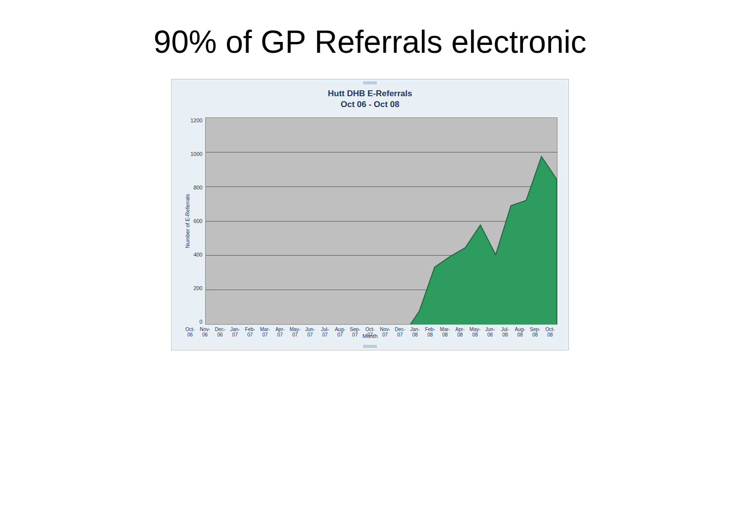90% of GP Referrals electronic
Hutt DHB E-Referrals
Oct 06 - Oct 08
Number of E-Referrals
1200
1000
800
600
400
200
0
Oct-
06 Nov-
06 Dec-
06 Jan-
07 Feb-
07 Mar-
07 Apr-
07 May-
07 Jun-
07 Jul-
07 Aug-
07 Sep-
07 Oct-
07 Nov-
07 Dec-
07 Jan-
08 Feb-
08 Mar-
08 Apr-
08 May-
08 Jun-
08 Jul-
08 Aug-
08 Sep-
08 Oct-
08
Month